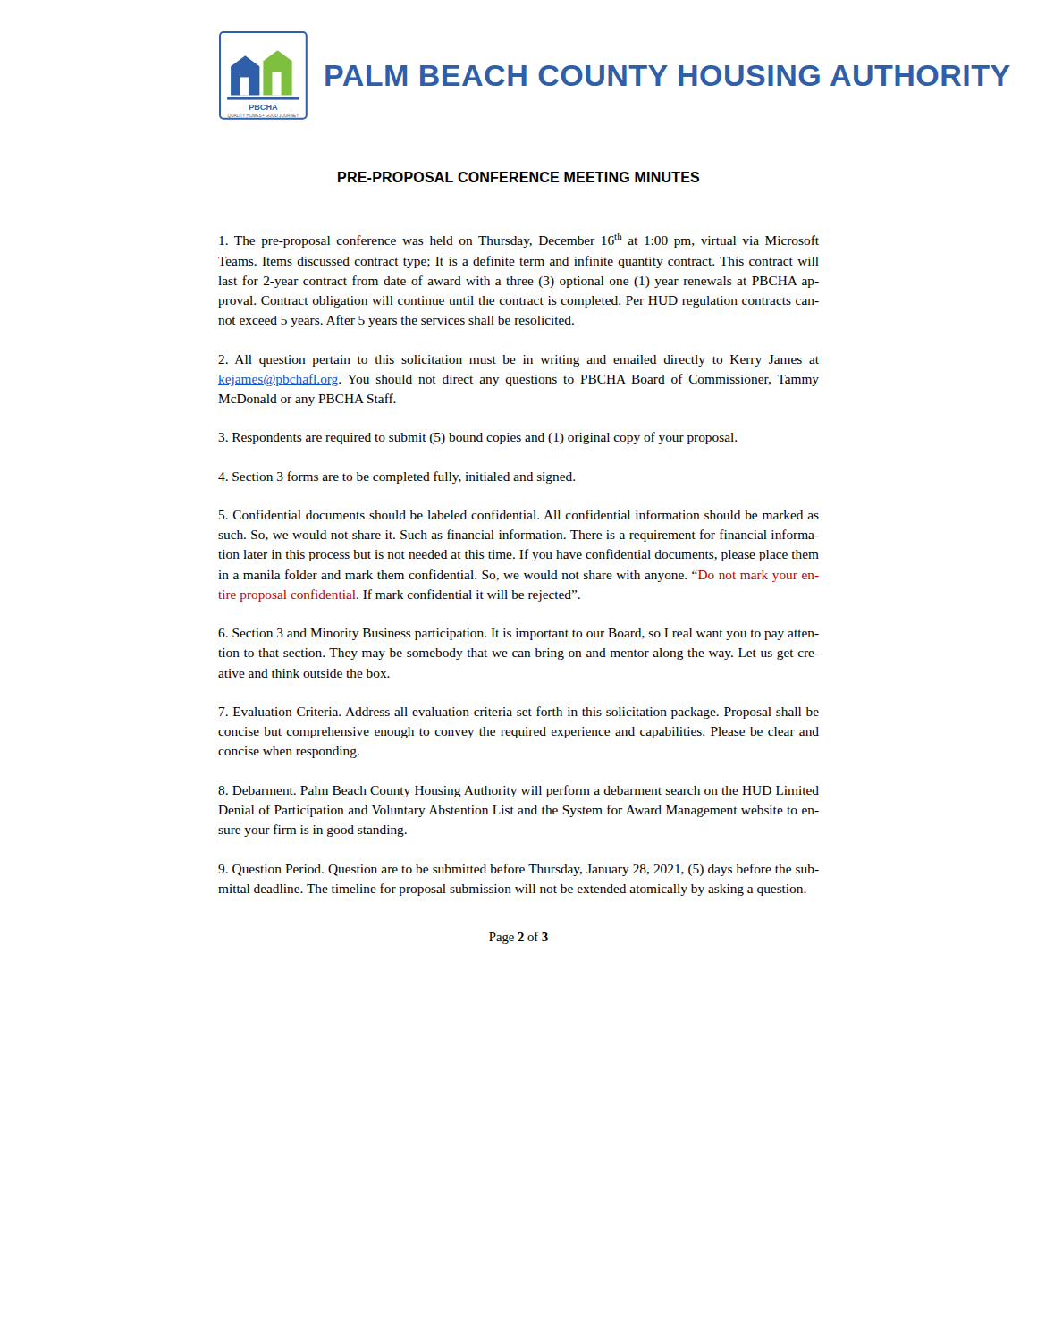PBCHA QUALITY HOMES • GOOD JOURNEY
PALM BEACH COUNTY HOUSING AUTHORITY
PRE-PROPOSAL CONFERENCE MEETING MINUTES
1. The pre-proposal conference was held on Thursday, December 16th at 1:00 pm, virtual via Microsoft Teams. Items discussed contract type; It is a definite term and infinite quantity contract. This contract will last for 2-year contract from date of award with a three (3) optional one (1) year renewals at PBCHA approval. Contract obligation will continue until the contract is completed. Per HUD regulation contracts cannot exceed 5 years. After 5 years the services shall be resolicited.
2. All question pertain to this solicitation must be in writing and emailed directly to Kerry James at kejames@pbchafl.org. You should not direct any questions to PBCHA Board of Commissioner, Tammy McDonald or any PBCHA Staff.
3. Respondents are required to submit (5) bound copies and (1) original copy of your proposal.
4. Section 3 forms are to be completed fully, initialed and signed.
5. Confidential documents should be labeled confidential. All confidential information should be marked as such. So, we would not share it. Such as financial information. There is a requirement for financial information later in this process but is not needed at this time. If you have confidential documents, please place them in a manila folder and mark them confidential. So, we would not share with anyone. “Do not mark your entire proposal confidential. If mark confidential it will be rejected”.
6. Section 3 and Minority Business participation. It is important to our Board, so I real want you to pay attention to that section. They may be somebody that we can bring on and mentor along the way. Let us get creative and think outside the box.
7. Evaluation Criteria. Address all evaluation criteria set forth in this solicitation package. Proposal shall be concise but comprehensive enough to convey the required experience and capabilities. Please be clear and concise when responding.
8. Debarment. Palm Beach County Housing Authority will perform a debarment search on the HUD Limited Denial of Participation and Voluntary Abstention List and the System for Award Management website to ensure your firm is in good standing.
9. Question Period. Question are to be submitted before Thursday, January 28, 2021, (5) days before the submittal deadline. The timeline for proposal submission will not be extended atomically by asking a question.
Page 2 of 3